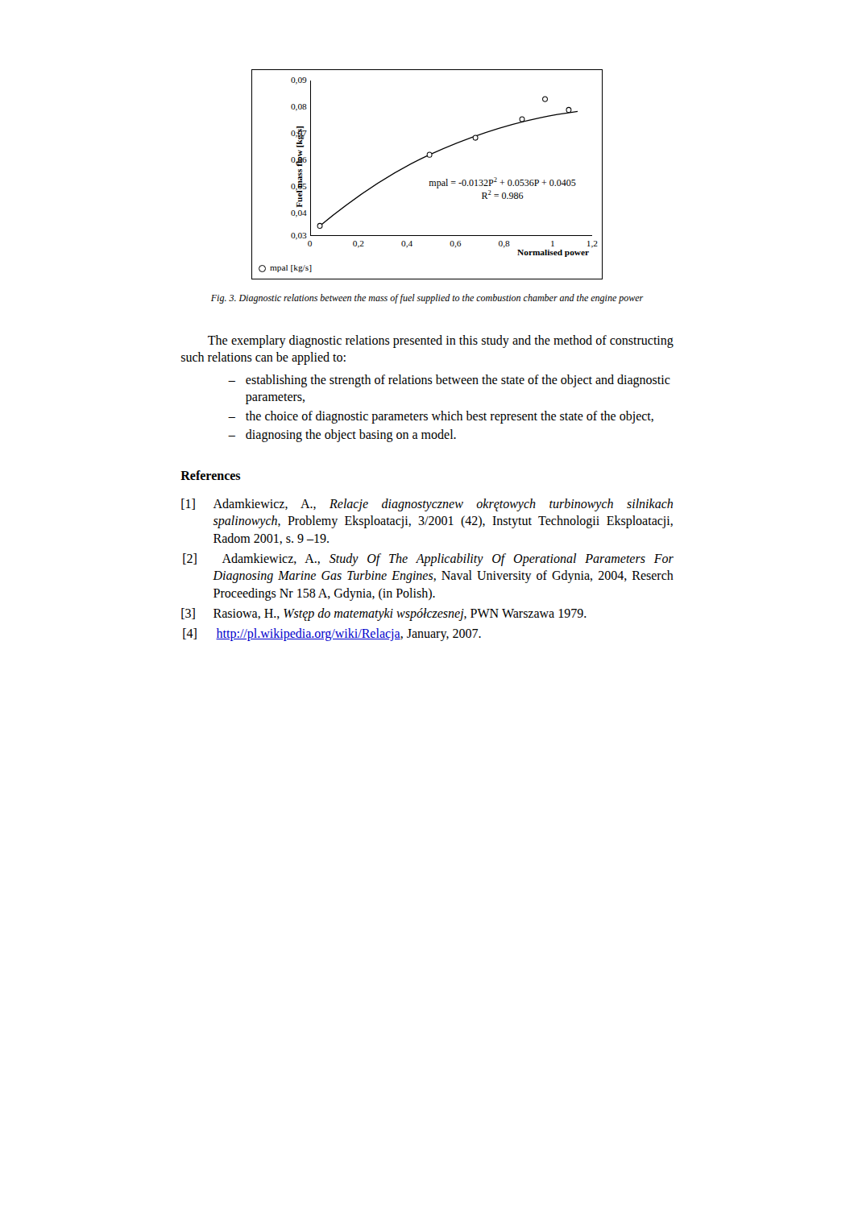Fuel mass flow [kg/s]
0,09 0,08 0,07 0,06 0,05 0,04 0,03
mpal = -0.0132P2 + 0.0536P + 0.0405
R2 = 0.986
0 0,2 0,4 0,6 0,8 1 1,2
Normalised power
mpal [kg/s]
Fig. 3. Diagnostic relations between the mass of fuel supplied to the combustion chamber and the engine power
The exemplary diagnostic relations presented in this study and the method of constructing such relations can be applied to:
establishing the strength of relations between the state of the object and diagnostic parameters,
the choice of diagnostic parameters which best represent the state of the object,
diagnosing the object basing on a model.
References
[1] Adamkiewicz, A., Relacje diagnostycznew okrętowych turbinowych silnikach spalinowych, Problemy Eksploatacji, 3/2001 (42), Instytut Technologii Eksploatacji, Radom 2001, s. 9 –19.
[2] Adamkiewicz, A., Study Of The Applicability Of Operational Parameters For Diagnosing Marine Gas Turbine Engines, Naval University of Gdynia, 2004, Reserch Proceedings Nr 158 A, Gdynia, (in Polish).
[3] Rasiowa, H., Wstęp do matematyki współczesnej, PWN Warszawa 1979.
[4] http://pl.wikipedia.org/wiki/Relacja, January, 2007.